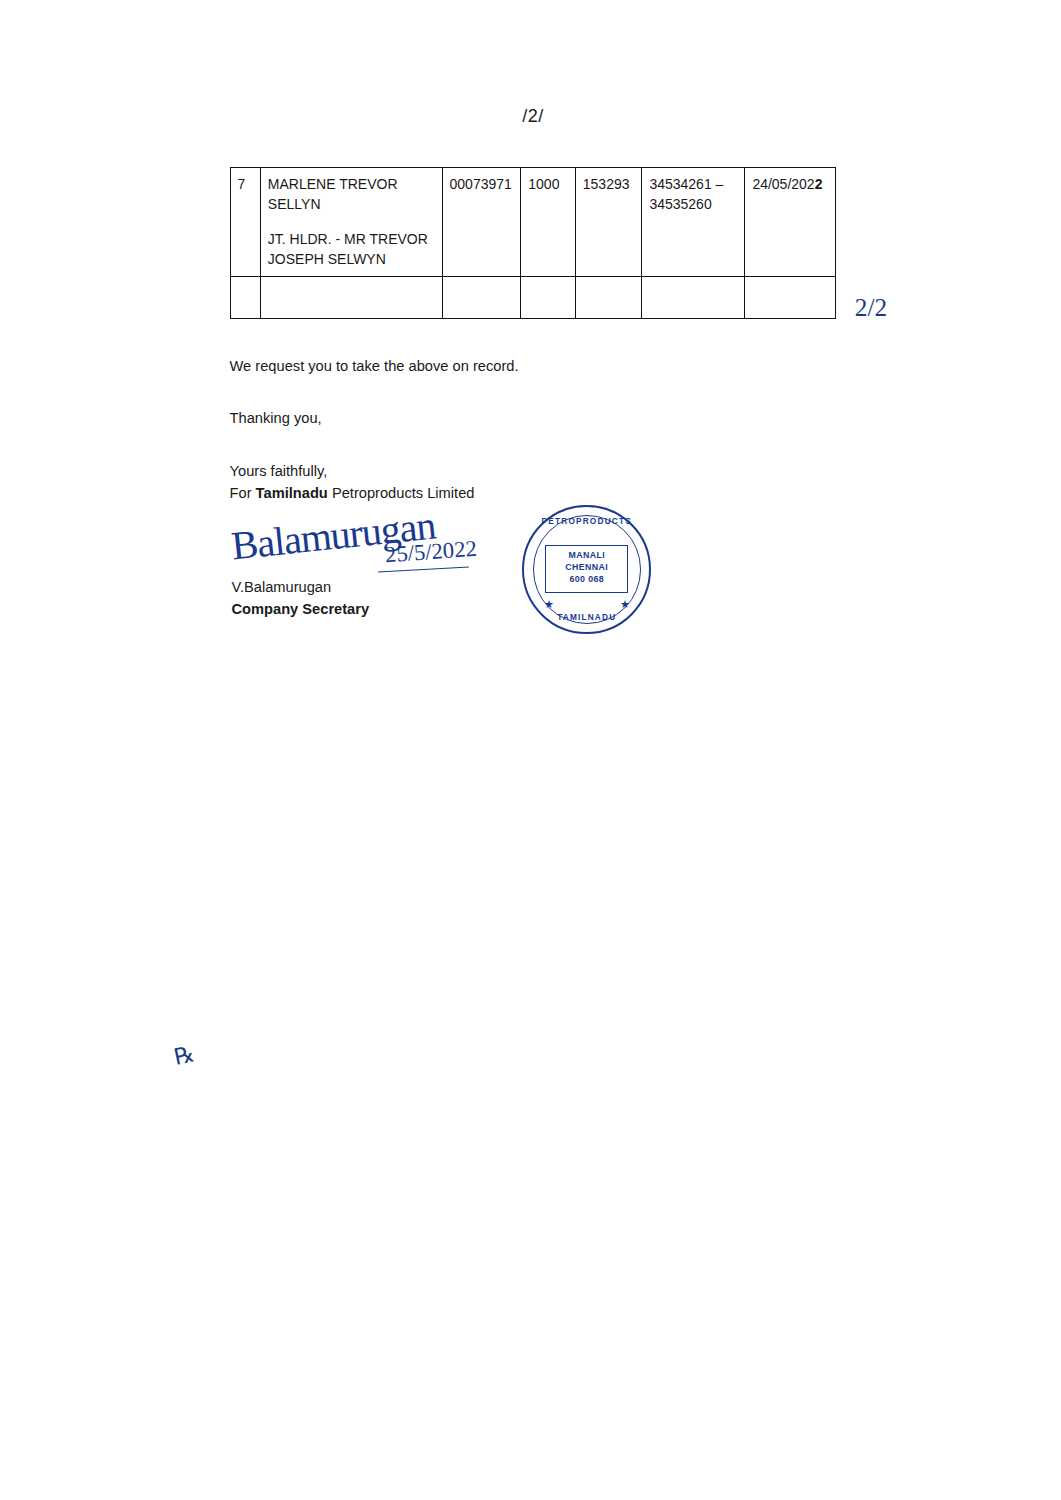/2/
| 7 | MARLENE TREVOR SELLYN JT. HLDR. - MR TREVOR JOSEPH SELWYN | 00073971 | 1000 | 153293 | 34534261 – 34535260 | 24/05/202 2 |
We request you to take the above on record.
Thanking you,
Yours faithfully,
For Tamilnadu Petroproducts Limited
Balamurugan
25/5/2022
V.Balamurugan
Company Secretary
PETROPRODUCTS
MANALI
CHENNAI
600 068
★
★
TAMILNADU
2/2
℞